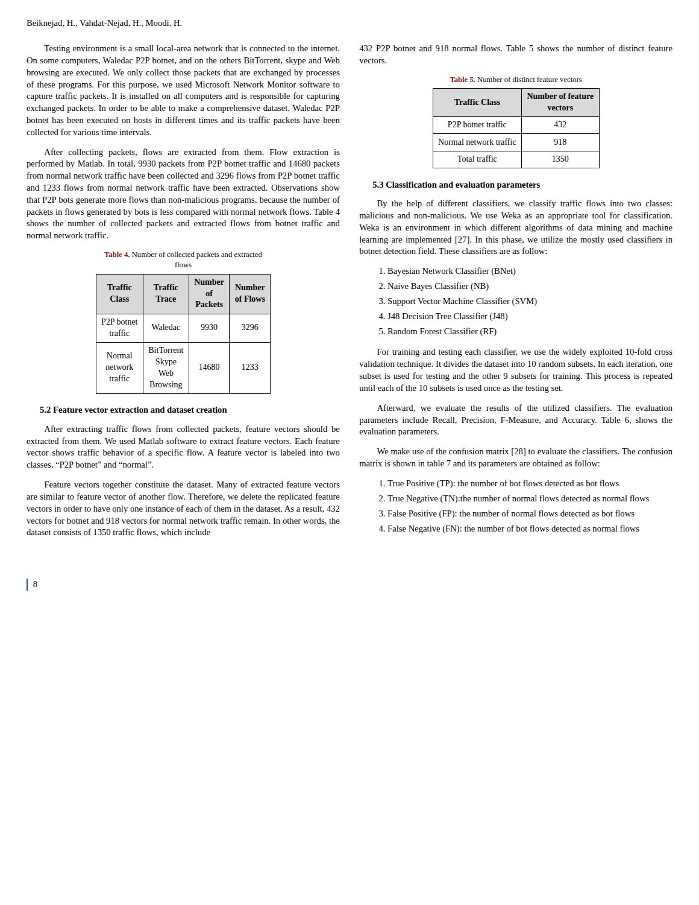Beiknejad, H., Vahdat-Nejad, H., Moodi, H.
Testing environment is a small local-area network that is connected to the internet. On some computers, Waledac P2P botnet, and on the others BitTorrent, skype and Web browsing are executed. We only collect those packets that are exchanged by processes of these programs. For this purpose, we used Microsoft Network Monitor software to capture traffic packets. It is installed on all computers and is responsible for capturing exchanged packets. In order to be able to make a comprehensive dataset, Waledac P2P botnet has been executed on hosts in different times and its traffic packets have been collected for various time intervals.
After collecting packets, flows are extracted from them. Flow extraction is performed by Matlab. In total, 9930 packets from P2P botnet traffic and 14680 packets from normal network traffic have been collected and 3296 flows from P2P botnet traffic and 1233 flows from normal network traffic have been extracted. Observations show that P2P bots generate more flows than non-malicious programs, because the number of packets in flows generated by bots is less compared with normal network flows. Table 4 shows the number of collected packets and extracted flows from botnet traffic and normal network traffic.
Table 4. Number of collected packets and extracted flows
| Traffic Class | Traffic Trace | Number of Packets | Number of Flows |
| --- | --- | --- | --- |
| P2P botnet traffic | Waledac | 9930 | 3296 |
| Normal network traffic | BitTorrent Skype Web Browsing | 14680 | 1233 |
5.2 Feature vector extraction and dataset creation
After extracting traffic flows from collected packets, feature vectors should be extracted from them. We used Matlab software to extract feature vectors. Each feature vector shows traffic behavior of a specific flow. A feature vector is labeled into two classes, “P2P botnet” and “normal”.
Feature vectors together constitute the dataset. Many of extracted feature vectors are similar to feature vector of another flow. Therefore, we delete the replicated feature vectors in order to have only one instance of each of them in the dataset. As a result, 432 vectors for botnet and 918 vectors for normal network traffic remain. In other words, the dataset consists of 1350 traffic flows, which include
8
432 P2P botnet and 918 normal flows. Table 5 shows the number of distinct feature vectors.
Table 5. Number of distinct feature vectors
| Traffic Class | Number of feature vectors |
| --- | --- |
| P2P botnet traffic | 432 |
| Normal network traffic | 918 |
| Total traffic | 1350 |
5.3 Classification and evaluation parameters
By the help of different classifiers, we classify traffic flows into two classes: malicious and non-malicious. We use Weka as an appropriate tool for classification. Weka is an environment in which different algorithms of data mining and machine learning are implemented [27]. In this phase, we utilize the mostly used classifiers in botnet detection field. These classifiers are as follow:
Bayesian Network Classifier (BNet)
Naive Bayes Classifier (NB)
Support Vector Machine Classifier (SVM)
J48 Decision Tree Classifier (J48)
Random Forest Classifier (RF)
For training and testing each classifier, we use the widely exploited 10-fold cross validation technique. It divides the dataset into 10 random subsets. In each iteration, one subset is used for testing and the other 9 subsets for training. This process is repeated until each of the 10 subsets is used once as the testing set.
Afterward, we evaluate the results of the utilized classifiers. The evaluation parameters include Recall, Precision, F-Measure, and Accuracy. Table 6, shows the evaluation parameters.
We make use of the confusion matrix [28] to evaluate the classifiers. The confusion matrix is shown in table 7 and its parameters are obtained as follow:
True Positive (TP): the number of bot flows detected as bot flows
True Negative (TN):the number of normal flows detected as normal flows
False Positive (FP): the number of normal flows detected as bot flows
False Negative (FN): the number of bot flows detected as normal flows